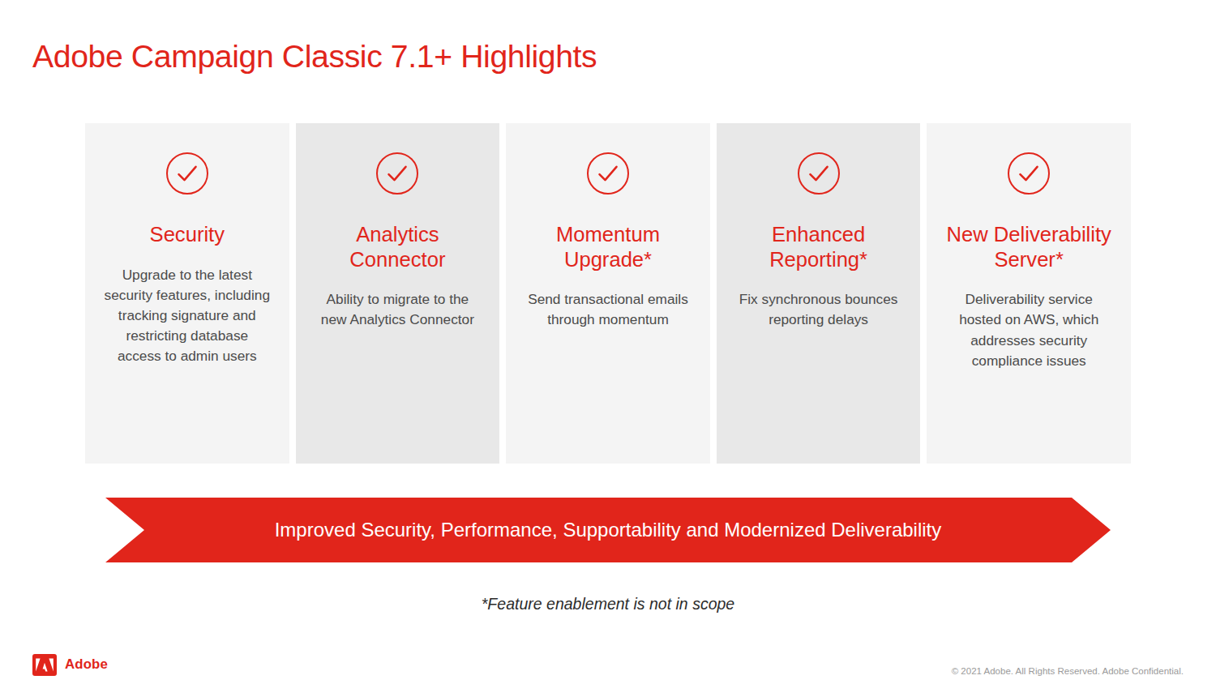Adobe Campaign Classic 7.1+ Highlights
Security
Upgrade to the latest security features, including tracking signature and restricting database access to admin users
Analytics Connector
Ability to migrate to the new Analytics Connector
Momentum Upgrade*
Send transactional emails through momentum
Enhanced Reporting*
Fix synchronous bounces reporting delays
New Deliverability Server*
Deliverability service hosted on AWS, which addresses security compliance issues
Improved Security, Performance, Supportability and Modernized Deliverability
*Feature enablement is not in scope
Adobe
© 2021 Adobe. All Rights Reserved. Adobe Confidential.